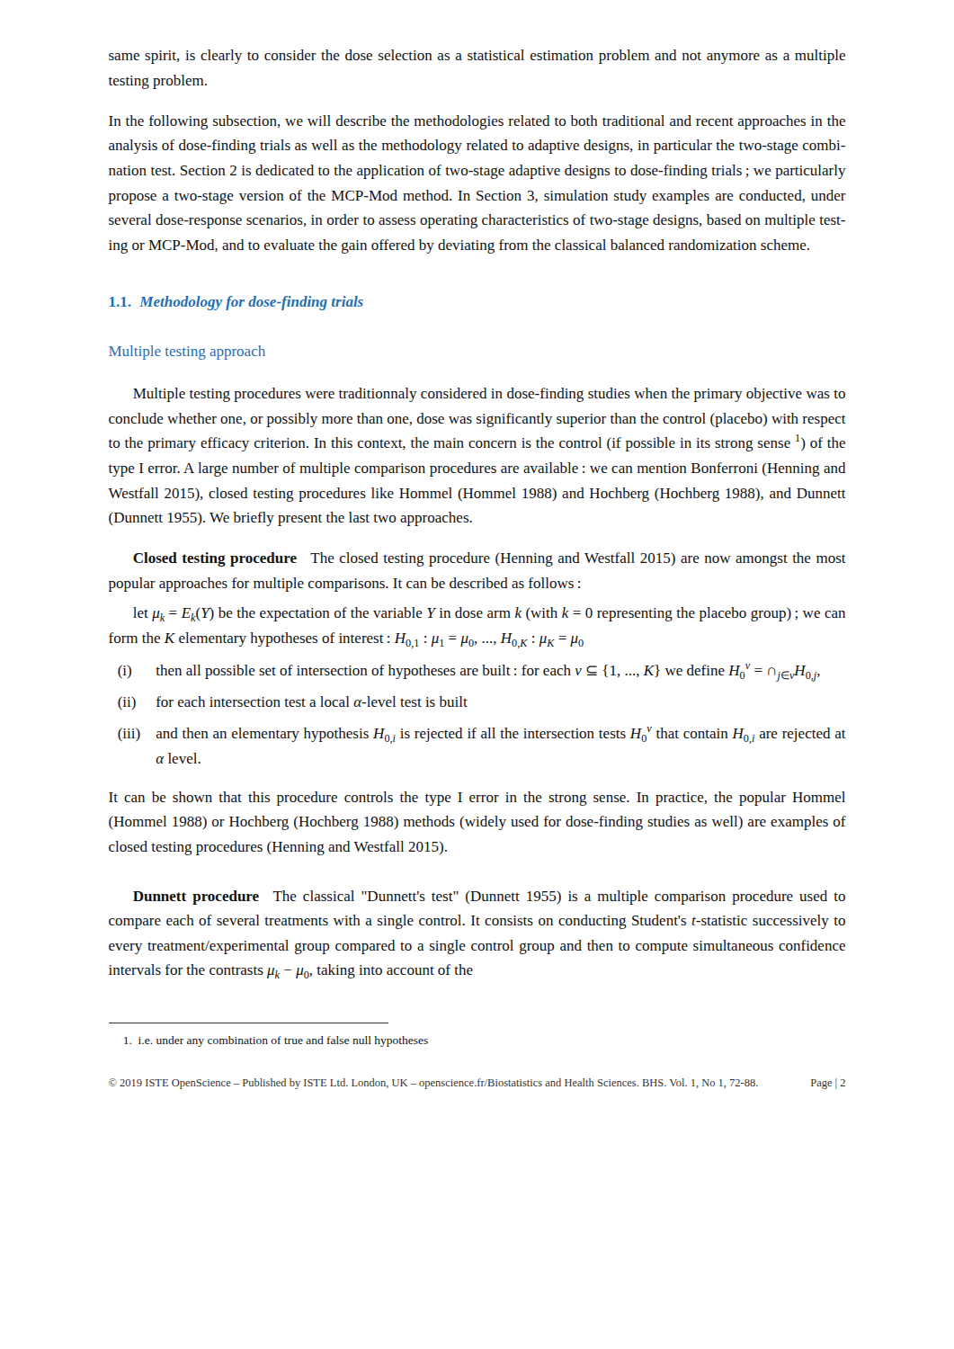same spirit, is clearly to consider the dose selection as a statistical estimation problem and not anymore as a multiple testing problem.
In the following subsection, we will describe the methodologies related to both traditional and recent approaches in the analysis of dose-finding trials as well as the methodology related to adaptive designs, in particular the two-stage combination test. Section 2 is dedicated to the application of two-stage adaptive designs to dose-finding trials ; we particularly propose a two-stage version of the MCP-Mod method. In Section 3, simulation study examples are conducted, under several dose-response scenarios, in order to assess operating characteristics of two-stage designs, based on multiple testing or MCP-Mod, and to evaluate the gain offered by deviating from the classical balanced randomization scheme.
1.1. Methodology for dose-finding trials
Multiple testing approach
Multiple testing procedures were traditionnaly considered in dose-finding studies when the primary objective was to conclude whether one, or possibly more than one, dose was significantly superior than the control (placebo) with respect to the primary efficacy criterion. In this context, the main concern is the control (if possible in its strong sense 1) of the type I error. A large number of multiple comparison procedures are available : we can mention Bonferroni (Henning and Westfall 2015), closed testing procedures like Hommel (Hommel 1988) and Hochberg (Hochberg 1988), and Dunnett (Dunnett 1955). We briefly present the last two approaches.
Closed testing procedure The closed testing procedure (Henning and Westfall 2015) are now amongst the most popular approaches for multiple comparisons. It can be described as follows :
let μk = Ek(Y) be the expectation of the variable Y in dose arm k (with k = 0 representing the placebo group) ; we can form the K elementary hypotheses of interest : H0,1 : μ1 = μ0, ..., H0,K : μK = μ0
then all possible set of intersection of hypotheses are built : for each v ⊆ {1, ..., K} we define H0v = ∩j∈vH0,j,
for each intersection test a local α-level test is built
and then an elementary hypothesis H0,i is rejected if all the intersection tests H0v that contain H0,i are rejected at α level.
It can be shown that this procedure controls the type I error in the strong sense. In practice, the popular Hommel (Hommel 1988) or Hochberg (Hochberg 1988) methods (widely used for dose-finding studies as well) are examples of closed testing procedures (Henning and Westfall 2015).
Dunnett procedure The classical "Dunnett's test" (Dunnett 1955) is a multiple comparison procedure used to compare each of several treatments with a single control. It consists on conducting Student's t-statistic successively to every treatment/experimental group compared to a single control group and then to compute simultaneous confidence intervals for the contrasts μk − μ0, taking into account of the
1. i.e. under any combination of true and false null hypotheses
© 2019 ISTE OpenScience – Published by ISTE Ltd. London, UK – openscience.fr/Biostatistics and Health Sciences. BHS. Vol. 1, No 1, 72-88.
Page | 2